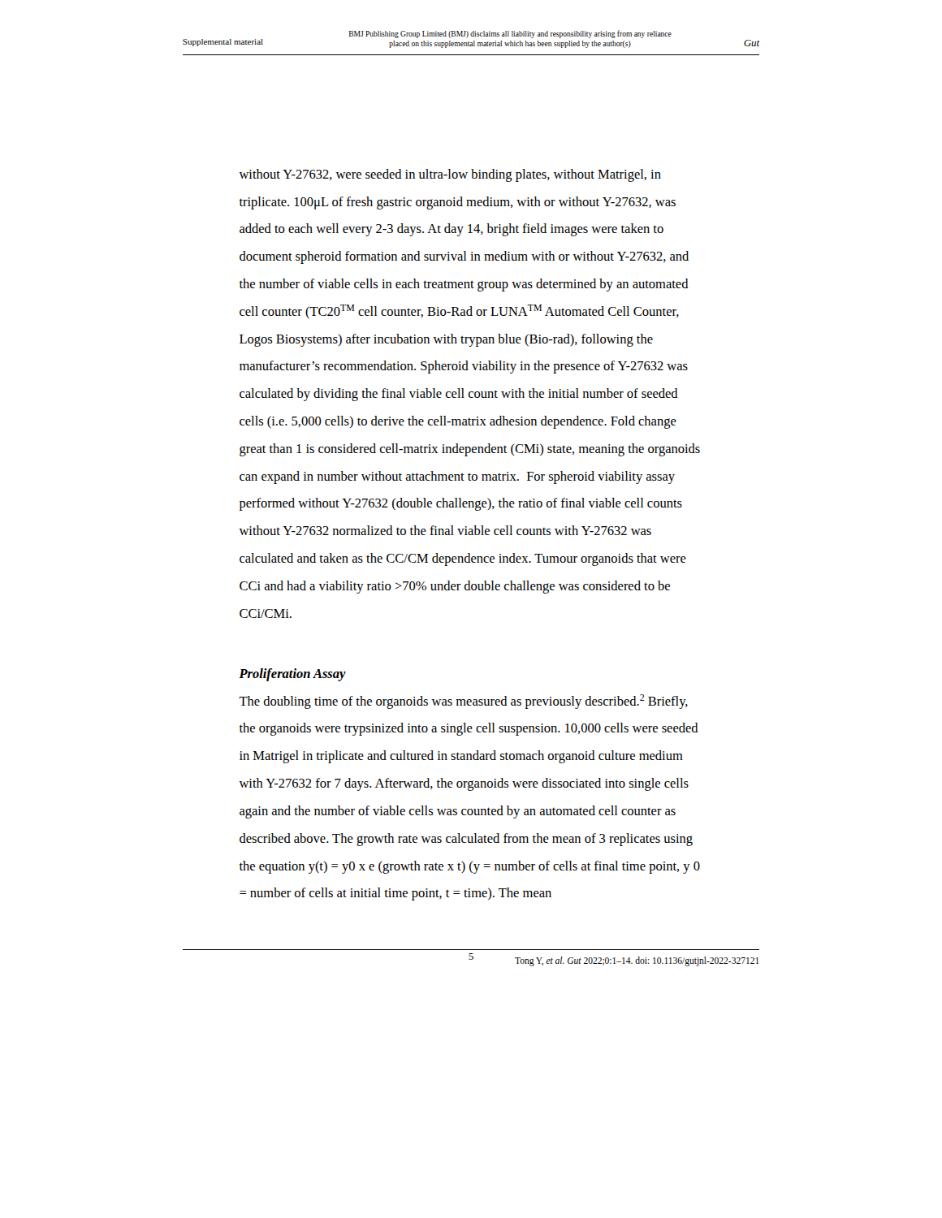Supplemental material
BMJ Publishing Group Limited (BMJ) disclaims all liability and responsibility arising from any reliance
placed on this supplemental material which has been supplied by the author(s)
Gut
without Y-27632, were seeded in ultra-low binding plates, without Matrigel, in triplicate. 100μL of fresh gastric organoid medium, with or without Y-27632, was added to each well every 2-3 days. At day 14, bright field images were taken to document spheroid formation and survival in medium with or without Y-27632, and the number of viable cells in each treatment group was determined by an automated cell counter (TC20TM cell counter, Bio-Rad or LUNATM Automated Cell Counter, Logos Biosystems) after incubation with trypan blue (Bio-rad), following the manufacturer’s recommendation. Spheroid viability in the presence of Y-27632 was calculated by dividing the final viable cell count with the initial number of seeded cells (i.e. 5,000 cells) to derive the cell-matrix adhesion dependence. Fold change great than 1 is considered cell-matrix independent (CMi) state, meaning the organoids can expand in number without attachment to matrix. For spheroid viability assay performed without Y-27632 (double challenge), the ratio of final viable cell counts without Y-27632 normalized to the final viable cell counts with Y-27632 was calculated and taken as the CC/CM dependence index. Tumour organoids that were CCi and had a viability ratio >70% under double challenge was considered to be CCi/CMi.
Proliferation Assay
The doubling time of the organoids was measured as previously described.2 Briefly, the organoids were trypsinized into a single cell suspension. 10,000 cells were seeded in Matrigel in triplicate and cultured in standard stomach organoid culture medium with Y-27632 for 7 days. Afterward, the organoids were dissociated into single cells again and the number of viable cells was counted by an automated cell counter as described above. The growth rate was calculated from the mean of 3 replicates using the equation y(t) = y0 x e (growth rate x t) (y = number of cells at final time point, y 0 = number of cells at initial time point, t = time). The mean
5
Tong Y, et al. Gut 2022;0:1–14. doi: 10.1136/gutjnl-2022-327121